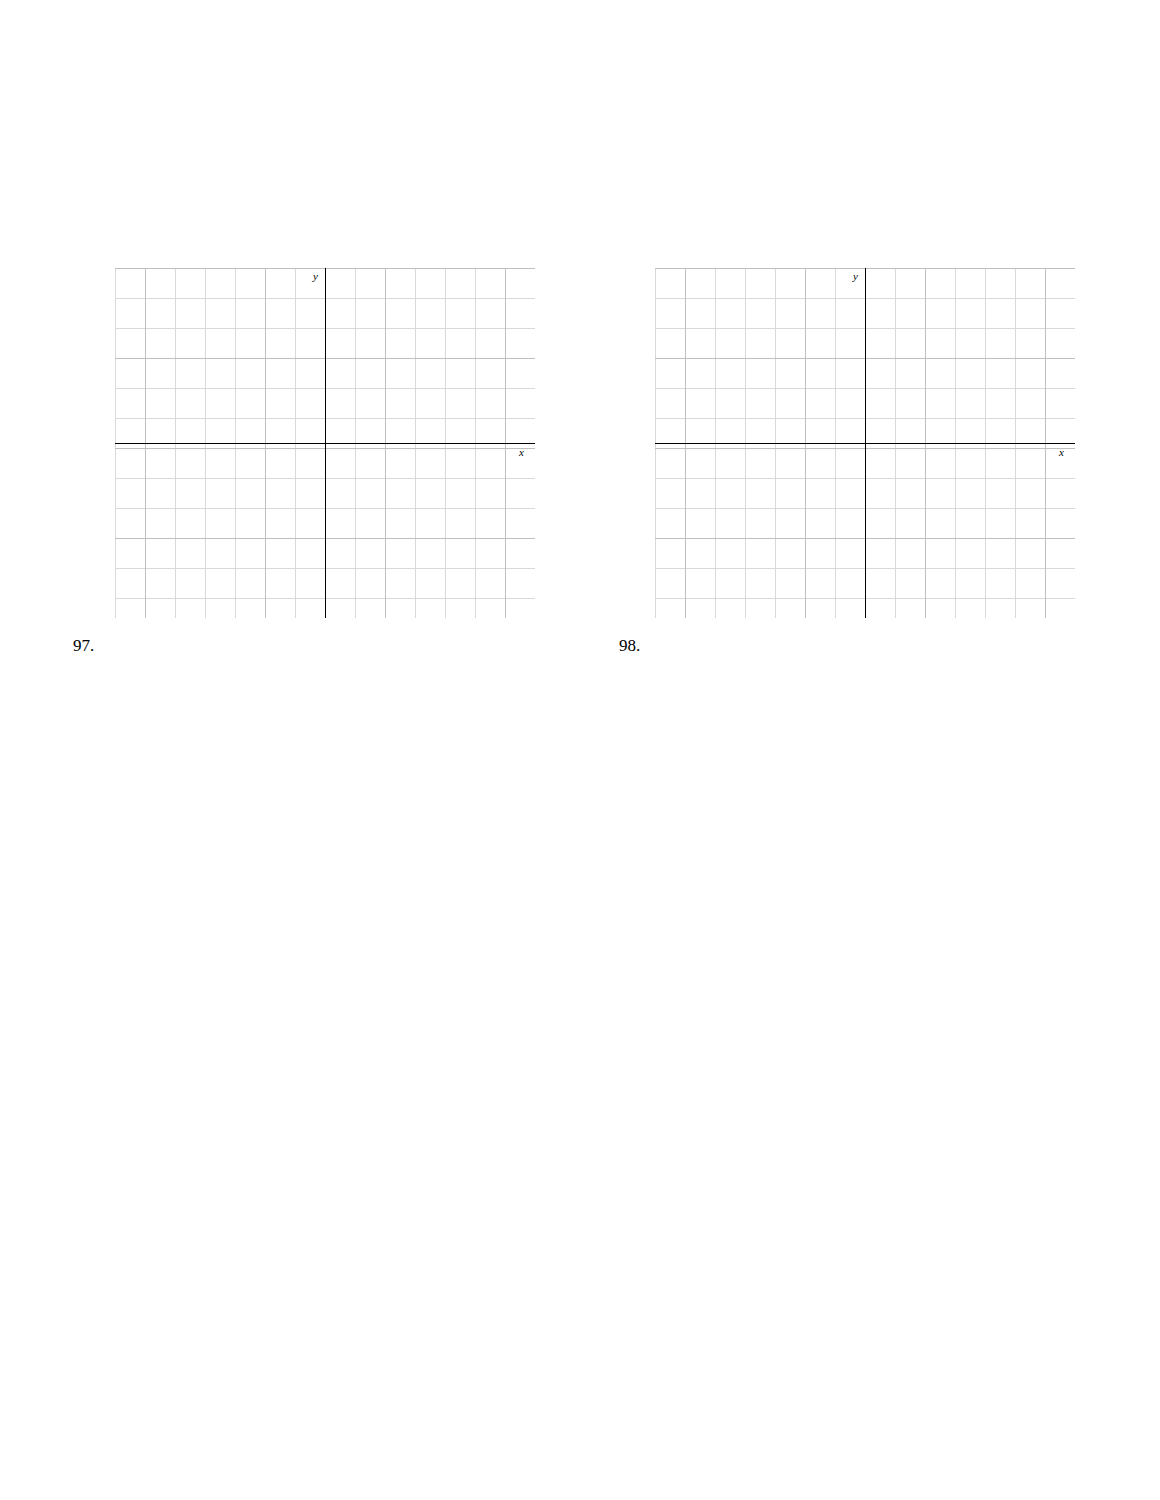y x
y x
97. 98.